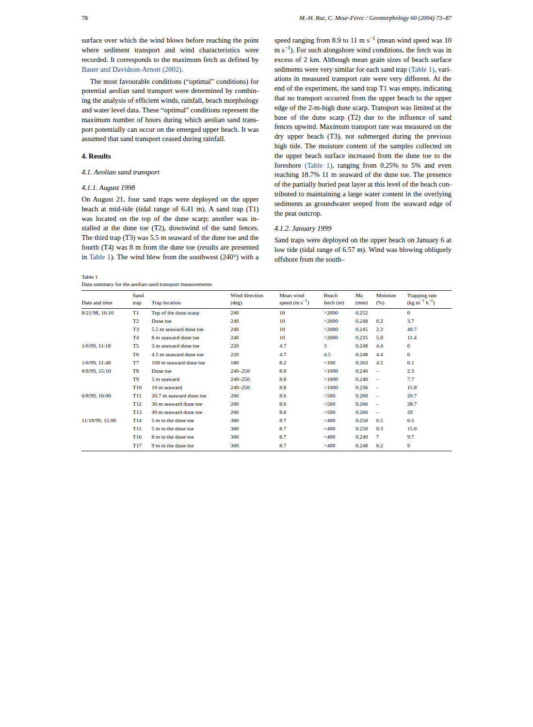78 M.-H. Ruz, C. Meur-Ferec / Geomorphology 60 (2004) 73–87
surface over which the wind blows before reaching the point where sediment transport and wind characteristics were recorded. It corresponds to the maximum fetch as defined by Bauer and Davidson-Arnott (2002).
The most favourable conditions (“optimal” conditions) for potential aeolian sand transport were determined by combining the analysis of efficient winds, rainfall, beach morphology and water level data. These “optimal” conditions represent the maximum number of hours during which aeolian sand transport potentially can occur on the emerged upper beach. It was assumed that sand transport ceased during rainfall.
4. Results
4.1. Aeolian sand transport
4.1.1. August 1998
On August 21, four sand traps were deployed on the upper beach at mid-tide (tidal range of 6.41 m). A sand trap (T1) was located on the top of the dune scarp; another was installed at the dune toe (T2), downwind of the sand fences. The third trap (T3) was 5.5 m seaward of the dune toe and the fourth (T4) was 8 m from the dune toe (results are presented in Table 1). The wind blew from the southwest (240°) with a speed ranging from 8.9 to 11 m s−1 (mean wind speed was 10 m s−1). For such alongshore wind conditions, the fetch was in excess of 2 km. Although mean grain sizes of beach surface sediments were very similar for each sand trap (Table 1), variations in measured transport rate were very different. At the end of the experiment, the sand trap T1 was empty, indicating that no transport occurred from the upper beach to the upper edge of the 2-m-high dune scarp. Transport was limited at the base of the dune scarp (T2) due to the influence of sand fences upwind. Maximum transport rate was measured on the dry upper beach (T3), not submerged during the previous high tide. The moisture content of the samples collected on the upper beach surface increased from the dune toe to the foreshore (Table 1), ranging from 0.25% to 5% and even reaching 18.7% 11 m seaward of the dune toe. The presence of the partially buried peat layer at this level of the beach contributed to maintaining a large water content in the overlying sediments as groundwater seeped from the seaward edge of the peat outcrop.
4.1.2. January 1999
Sand traps were deployed on the upper beach on January 6 at low tide (tidal range of 6.57 m). Wind was blowing obliquely offshore from the south–
Table 1 Data summary for the aeolian sand transport measurements
| Date and time | Sand trap | Trap location | Wind direction (deg) | Mean wind speed (m s −1 ) | Beach fetch (m) | Mz (mm) | Moisture (%) | Trapping rate (kg m −1 h −1 ) |
| --- | --- | --- | --- | --- | --- | --- | --- | --- |
| 8/21/98, 16:10 | T1 | Top of the dune scarp | 240 | 10 | >2000 | 0.252 | | 0 |
| | T2 | Dune toe | 240 | 10 | >2000 | 0.248 | 0.2 | 3.7 |
| | T3 | 5.5 m seaward dune toe | 240 | 10 | >2000 | 0.245 | 2.3 | 40.7 |
| | T4 | 8 m seaward dune toe | 240 | 10 | >2000 | 0.235 | 5.0 | 11.4 |
| 1/6/99, 11:18 | T5 | 3 m seaward dune toe | 220 | 4.7 | 3 | 0.248 | 4.4 | 0 |
| | T6 | 4.5 m seaward dune toe | 220 | 4.7 | 4.5 | 0.248 | 4.4 | 0 |
| 1/6/99, 11:48 | T7 | 100 m seaward dune toe | 180 | 8.2 | <100 | 0.263 | 4.5 | 0.1 |
| 6/8/99, 15:10 | T8 | Dune toe | 240–250 | 8.8 | >1000 | 0.246 | – | 2.3 |
| | T9 | 5 m seaward | 240–250 | 8.8 | >1000 | 0.240 | – | 7.7 |
| | T10 | 10 m seaward | 240–250 | 8.8 | >1000 | 0.236 | – | 15.8 |
| 6/8/99, 16:00 | T11 | 30.7 m seaward dune toe | 260 | 8.6 | >500 | 0.260 | – | 20.7 |
| | T12 | 36 m seaward dune toe | 260 | 8.6 | >500 | 0.266 | – | 28.7 |
| | T13 | 40 m seaward dune toe | 260 | 8.6 | >500 | 0.266 | – | 29 |
| 11/18/99, 15:00 | T14 | 5 m to the dune toe | 360 | 8.7 | <400 | 0.250 | 0.5 | 6.5 |
| | T15 | 5 m to the dune toe | 360 | 8.7 | <400 | 0.250 | 0.3 | 15.6 |
| | T16 | 8 m to the dune toe | 360 | 8.7 | <400 | 0.240 | 7 | 9.7 |
| | T17 | 9 m to the dune toe | 360 | 8.7 | <400 | 0.248 | 6.2 | 9 |